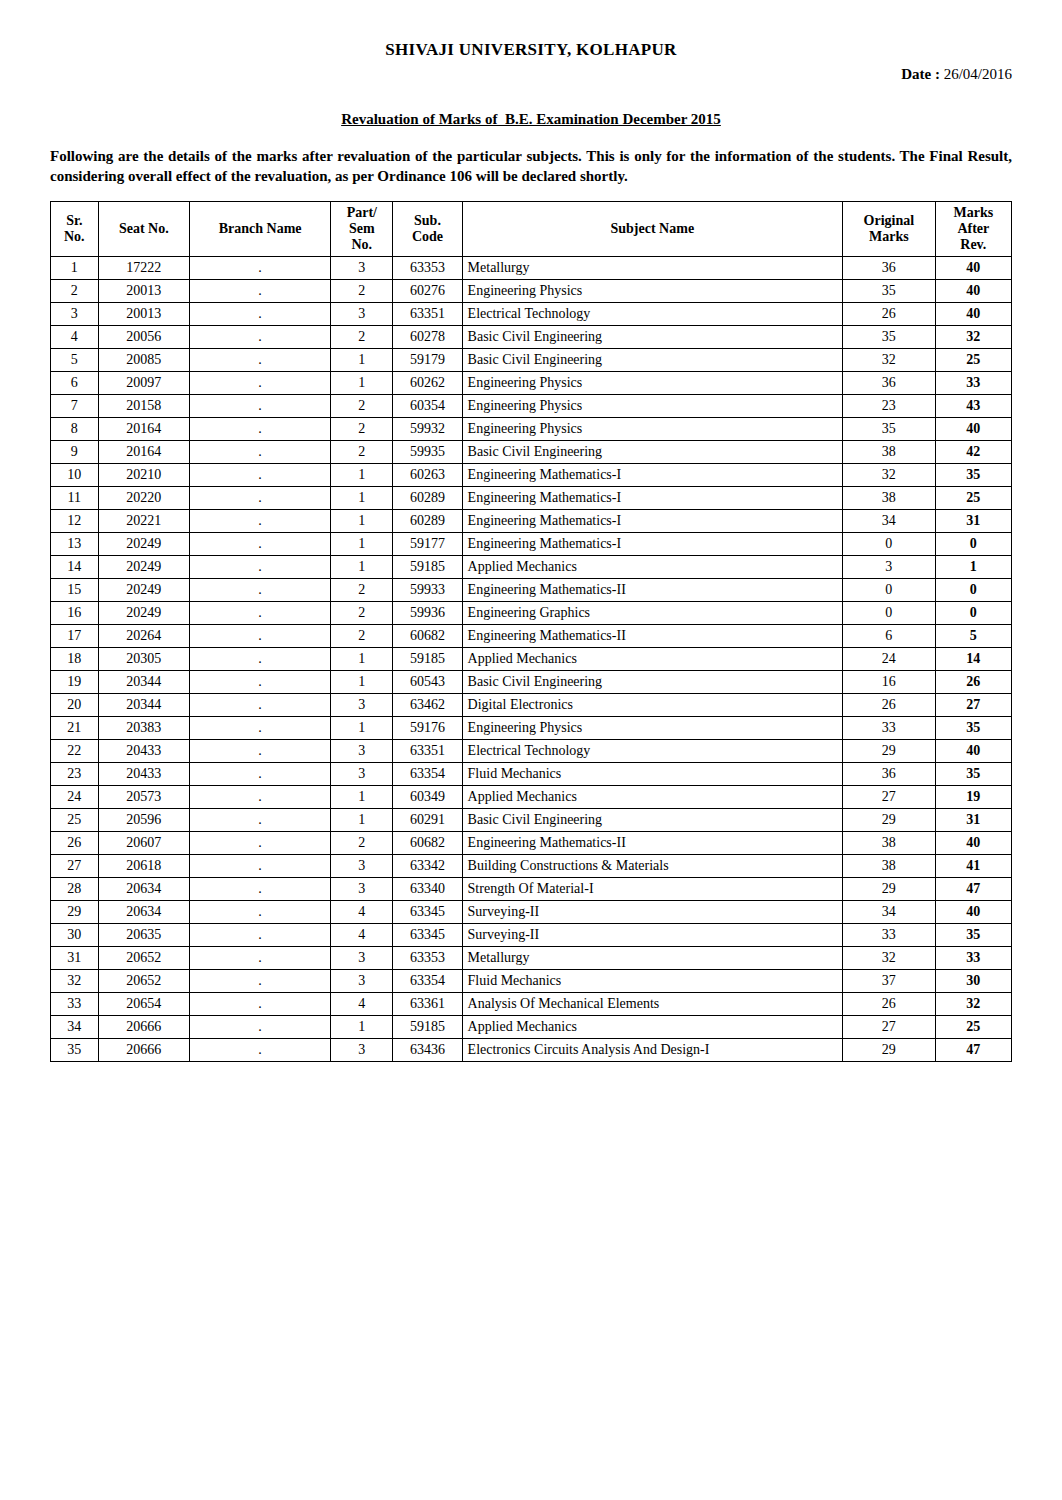SHIVAJI UNIVERSITY, KOLHAPUR
Date : 26/04/2016
Revaluation of Marks of B.E. Examination December 2015
Following are the details of the marks after revaluation of the particular subjects. This is only for the information of the students. The Final Result, considering overall effect of the revaluation, as per Ordinance 106 will be declared shortly.
| Sr. No. | Seat No. | Branch Name | Part/ Sem No. | Sub. Code | Subject Name | Original Marks | Marks After Rev. |
| --- | --- | --- | --- | --- | --- | --- | --- |
| 1 | 17222 | . | 3 | 63353 | Metallurgy | 36 | 40 |
| 2 | 20013 | . | 2 | 60276 | Engineering Physics | 35 | 40 |
| 3 | 20013 | . | 3 | 63351 | Electrical Technology | 26 | 40 |
| 4 | 20056 | . | 2 | 60278 | Basic Civil Engineering | 35 | 32 |
| 5 | 20085 | . | 1 | 59179 | Basic Civil Engineering | 32 | 25 |
| 6 | 20097 | . | 1 | 60262 | Engineering Physics | 36 | 33 |
| 7 | 20158 | . | 2 | 60354 | Engineering Physics | 23 | 43 |
| 8 | 20164 | . | 2 | 59932 | Engineering Physics | 35 | 40 |
| 9 | 20164 | . | 2 | 59935 | Basic Civil Engineering | 38 | 42 |
| 10 | 20210 | . | 1 | 60263 | Engineering Mathematics-I | 32 | 35 |
| 11 | 20220 | . | 1 | 60289 | Engineering Mathematics-I | 38 | 25 |
| 12 | 20221 | . | 1 | 60289 | Engineering Mathematics-I | 34 | 31 |
| 13 | 20249 | . | 1 | 59177 | Engineering Mathematics-I | 0 | 0 |
| 14 | 20249 | . | 1 | 59185 | Applied Mechanics | 3 | 1 |
| 15 | 20249 | . | 2 | 59933 | Engineering Mathematics-II | 0 | 0 |
| 16 | 20249 | . | 2 | 59936 | Engineering Graphics | 0 | 0 |
| 17 | 20264 | . | 2 | 60682 | Engineering Mathematics-II | 6 | 5 |
| 18 | 20305 | . | 1 | 59185 | Applied Mechanics | 24 | 14 |
| 19 | 20344 | . | 1 | 60543 | Basic Civil Engineering | 16 | 26 |
| 20 | 20344 | . | 3 | 63462 | Digital Electronics | 26 | 27 |
| 21 | 20383 | . | 1 | 59176 | Engineering Physics | 33 | 35 |
| 22 | 20433 | . | 3 | 63351 | Electrical Technology | 29 | 40 |
| 23 | 20433 | . | 3 | 63354 | Fluid Mechanics | 36 | 35 |
| 24 | 20573 | . | 1 | 60349 | Applied Mechanics | 27 | 19 |
| 25 | 20596 | . | 1 | 60291 | Basic Civil Engineering | 29 | 31 |
| 26 | 20607 | . | 2 | 60682 | Engineering Mathematics-II | 38 | 40 |
| 27 | 20618 | . | 3 | 63342 | Building Constructions & Materials | 38 | 41 |
| 28 | 20634 | . | 3 | 63340 | Strength Of Material-I | 29 | 47 |
| 29 | 20634 | . | 4 | 63345 | Surveying-II | 34 | 40 |
| 30 | 20635 | . | 4 | 63345 | Surveying-II | 33 | 35 |
| 31 | 20652 | . | 3 | 63353 | Metallurgy | 32 | 33 |
| 32 | 20652 | . | 3 | 63354 | Fluid Mechanics | 37 | 30 |
| 33 | 20654 | . | 4 | 63361 | Analysis Of Mechanical Elements | 26 | 32 |
| 34 | 20666 | . | 1 | 59185 | Applied Mechanics | 27 | 25 |
| 35 | 20666 | . | 3 | 63436 | Electronics Circuits Analysis And Design-I | 29 | 47 |